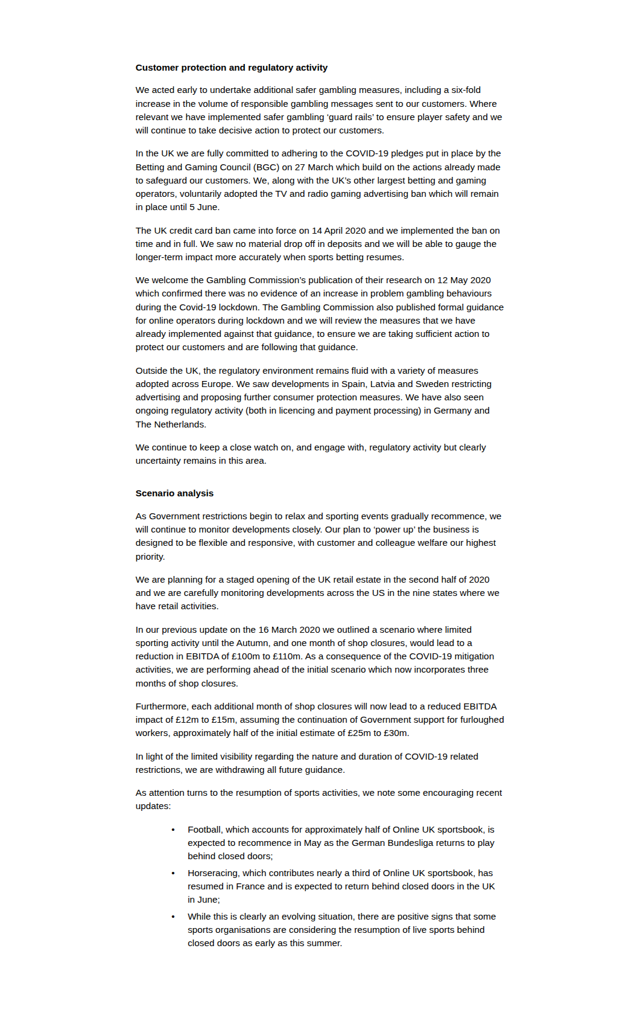Customer protection and regulatory activity
We acted early to undertake additional safer gambling measures, including a six-fold increase in the volume of responsible gambling messages sent to our customers. Where relevant we have implemented safer gambling ‘guard rails’ to ensure player safety and we will continue to take decisive action to protect our customers.
In the UK we are fully committed to adhering to the COVID-19 pledges put in place by the Betting and Gaming Council (BGC) on 27 March which build on the actions already made to safeguard our customers. We, along with the UK’s other largest betting and gaming operators, voluntarily adopted the TV and radio gaming advertising ban which will remain in place until 5 June.
The UK credit card ban came into force on 14 April 2020 and we implemented the ban on time and in full. We saw no material drop off in deposits and we will be able to gauge the longer-term impact more accurately when sports betting resumes.
We welcome the Gambling Commission’s publication of their research on 12 May 2020 which confirmed there was no evidence of an increase in problem gambling behaviours during the Covid-19 lockdown. The Gambling Commission also published formal guidance for online operators during lockdown and we will review the measures that we have already implemented against that guidance, to ensure we are taking sufficient action to protect our customers and are following that guidance.
Outside the UK, the regulatory environment remains fluid with a variety of measures adopted across Europe. We saw developments in Spain, Latvia and Sweden restricting advertising and proposing further consumer protection measures. We have also seen ongoing regulatory activity (both in licencing and payment processing) in Germany and The Netherlands.
We continue to keep a close watch on, and engage with, regulatory activity but clearly uncertainty remains in this area.
Scenario analysis
As Government restrictions begin to relax and sporting events gradually recommence, we will continue to monitor developments closely. Our plan to ‘power up’ the business is designed to be flexible and responsive, with customer and colleague welfare our highest priority.
We are planning for a staged opening of the UK retail estate in the second half of 2020 and we are carefully monitoring developments across the US in the nine states where we have retail activities.
In our previous update on the 16 March 2020 we outlined a scenario where limited sporting activity until the Autumn, and one month of shop closures, would lead to a reduction in EBITDA of £100m to £110m. As a consequence of the COVID-19 mitigation activities, we are performing ahead of the initial scenario which now incorporates three months of shop closures.
Furthermore, each additional month of shop closures will now lead to a reduced EBITDA impact of £12m to £15m, assuming the continuation of Government support for furloughed workers, approximately half of the initial estimate of £25m to £30m.
In light of the limited visibility regarding the nature and duration of COVID-19 related restrictions, we are withdrawing all future guidance.
As attention turns to the resumption of sports activities, we note some encouraging recent updates:
Football, which accounts for approximately half of Online UK sportsbook, is expected to recommence in May as the German Bundesliga returns to play behind closed doors;
Horseracing, which contributes nearly a third of Online UK sportsbook, has resumed in France and is expected to return behind closed doors in the UK in June;
While this is clearly an evolving situation, there are positive signs that some sports organisations are considering the resumption of live sports behind closed doors as early as this summer.